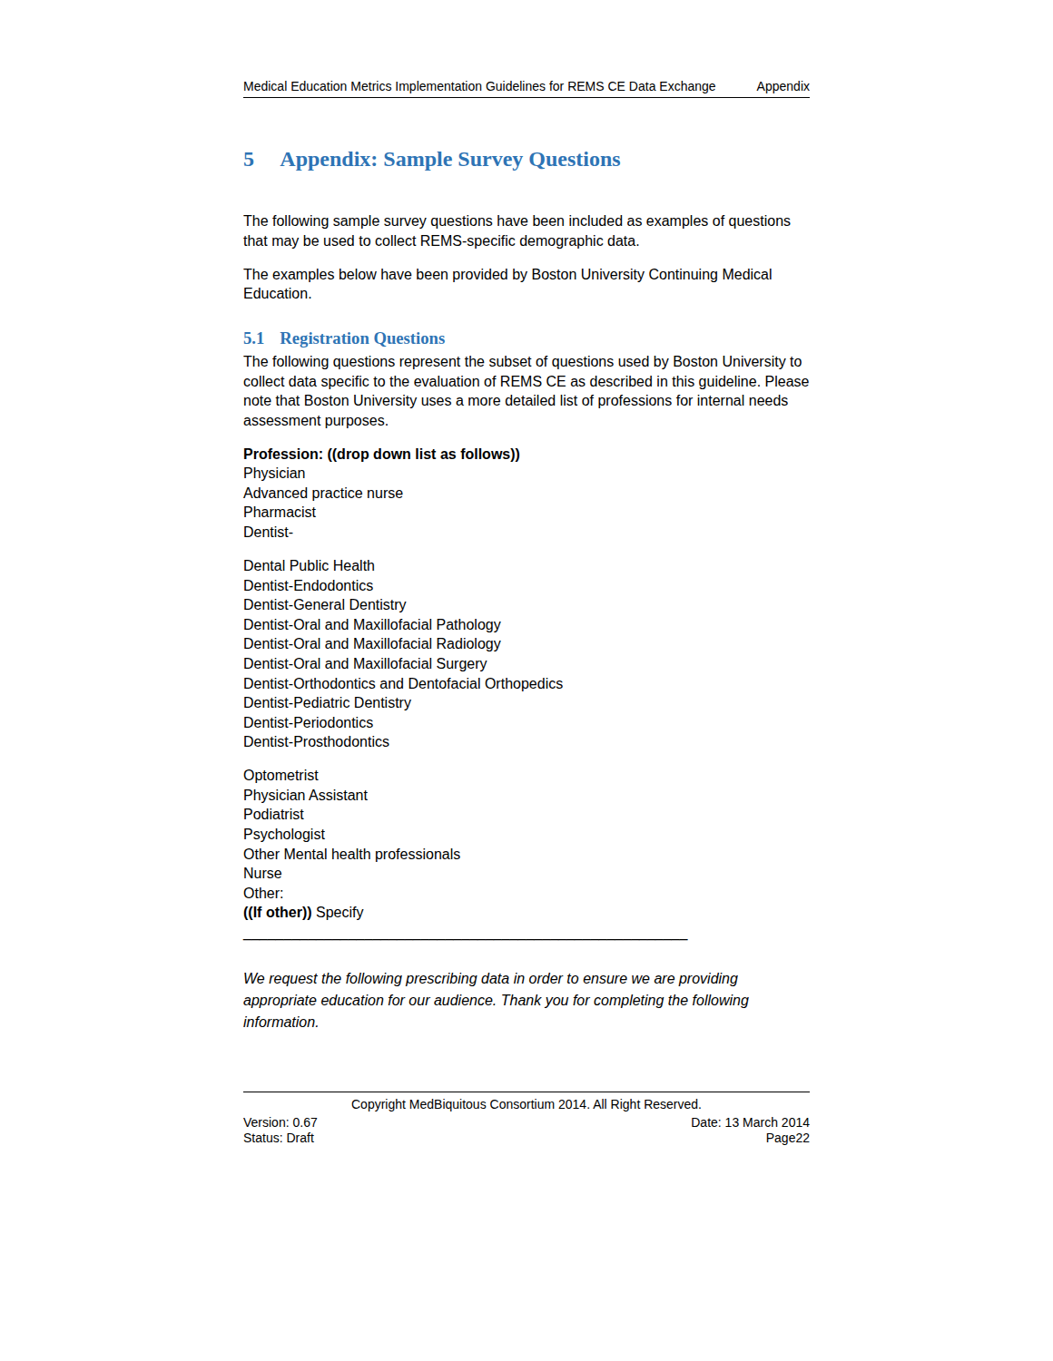Medical Education Metrics Implementation Guidelines for REMS CE Data Exchange
Appendix
5 Appendix: Sample Survey Questions
The following sample survey questions have been included as examples of questions that may be used to collect REMS-specific demographic data.
The examples below have been provided by Boston University Continuing Medical Education.
5.1 Registration Questions
The following questions represent the subset of questions used by Boston University to collect data specific to the evaluation of REMS CE as described in this guideline. Please note that Boston University uses a more detailed list of professions for internal needs assessment purposes.
Profession: ((drop down list as follows))
Physician
Advanced practice nurse
Pharmacist
Dentist-
Dental Public Health
Dentist-Endodontics
Dentist-General Dentistry
Dentist-Oral and Maxillofacial Pathology
Dentist-Oral and Maxillofacial Radiology
Dentist-Oral and Maxillofacial Surgery
Dentist-Orthodontics and Dentofacial Orthopedics
Dentist-Pediatric Dentistry
Dentist-Periodontics
Dentist-Prosthodontics
Optometrist
Physician Assistant
Podiatrist
Psychologist
Other Mental health professionals
Nurse
Other:
((If other)) Specify _______________________________________________________
We request the following prescribing data in order to ensure we are providing appropriate education for our audience. Thank you for completing the following information.
Copyright MedBiquitous Consortium 2014. All Right Reserved.
Version: 0.67
Status: Draft
Date: 13 March 2014
Page22